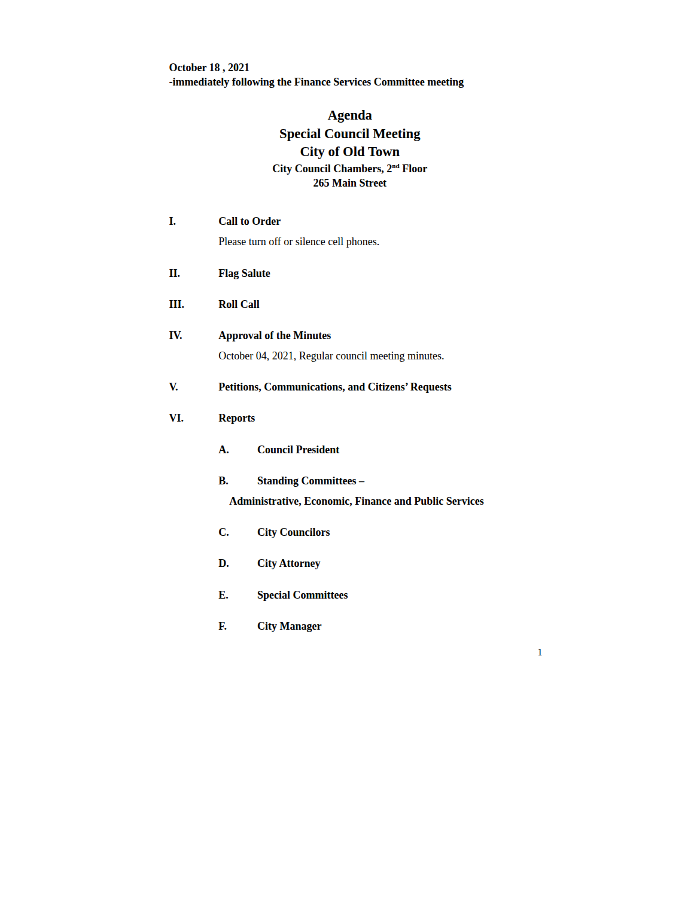October 18 , 2021
-immediately following the Finance Services Committee meeting
Agenda
Special Council Meeting
City of Old Town
City Council Chambers, 2nd Floor
265 Main Street
I.
Call to Order
Please turn off or silence cell phones.
II.
Flag Salute
III.
Roll Call
IV.
Approval of the Minutes
October 04, 2021, Regular council meeting minutes.
V.
Petitions, Communications, and Citizens’ Requests
VI.
Reports
A.
Council President
B.
Standing Committees –
Administrative, Economic, Finance and Public Services
C.
City Councilors
D.
City Attorney
E.
Special Committees
F.
City Manager
1